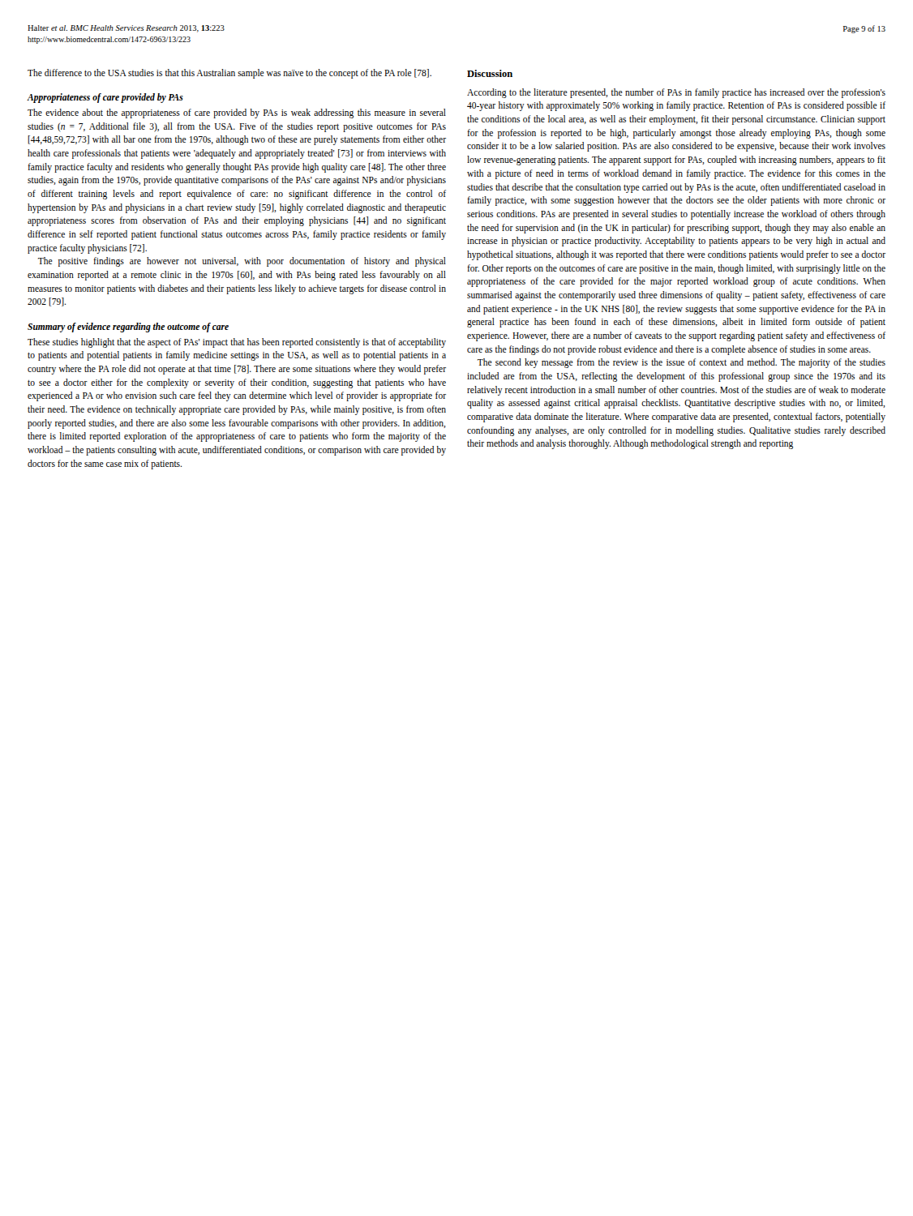Halter et al. BMC Health Services Research 2013, 13:223
http://www.biomedcentral.com/1472-6963/13/223
Page 9 of 13
The difference to the USA studies is that this Australian sample was naïve to the concept of the PA role [78].
Appropriateness of care provided by PAs
The evidence about the appropriateness of care provided by PAs is weak addressing this measure in several studies (n = 7, Additional file 3), all from the USA. Five of the studies report positive outcomes for PAs [44,48,59,72,73] with all bar one from the 1970s, although two of these are purely statements from either other health care professionals that patients were 'adequately and appropriately treated' [73] or from interviews with family practice faculty and residents who generally thought PAs provide high quality care [48]. The other three studies, again from the 1970s, provide quantitative comparisons of the PAs' care against NPs and/or physicians of different training levels and report equivalence of care: no significant difference in the control of hypertension by PAs and physicians in a chart review study [59], highly correlated diagnostic and therapeutic appropriateness scores from observation of PAs and their employing physicians [44] and no significant difference in self reported patient functional status outcomes across PAs, family practice residents or family practice faculty physicians [72].
The positive findings are however not universal, with poor documentation of history and physical examination reported at a remote clinic in the 1970s [60], and with PAs being rated less favourably on all measures to monitor patients with diabetes and their patients less likely to achieve targets for disease control in 2002 [79].
Summary of evidence regarding the outcome of care
These studies highlight that the aspect of PAs' impact that has been reported consistently is that of acceptability to patients and potential patients in family medicine settings in the USA, as well as to potential patients in a country where the PA role did not operate at that time [78]. There are some situations where they would prefer to see a doctor either for the complexity or severity of their condition, suggesting that patients who have experienced a PA or who envision such care feel they can determine which level of provider is appropriate for their need. The evidence on technically appropriate care provided by PAs, while mainly positive, is from often poorly reported studies, and there are also some less favourable comparisons with other providers. In addition, there is limited reported exploration of the appropriateness of care to patients who form the majority of the workload – the patients consulting with acute, undifferentiated conditions, or comparison with care provided by doctors for the same case mix of patients.
Discussion
According to the literature presented, the number of PAs in family practice has increased over the profession's 40-year history with approximately 50% working in family practice. Retention of PAs is considered possible if the conditions of the local area, as well as their employment, fit their personal circumstance. Clinician support for the profession is reported to be high, particularly amongst those already employing PAs, though some consider it to be a low salaried position. PAs are also considered to be expensive, because their work involves low revenue-generating patients. The apparent support for PAs, coupled with increasing numbers, appears to fit with a picture of need in terms of workload demand in family practice. The evidence for this comes in the studies that describe that the consultation type carried out by PAs is the acute, often undifferentiated caseload in family practice, with some suggestion however that the doctors see the older patients with more chronic or serious conditions. PAs are presented in several studies to potentially increase the workload of others through the need for supervision and (in the UK in particular) for prescribing support, though they may also enable an increase in physician or practice productivity. Acceptability to patients appears to be very high in actual and hypothetical situations, although it was reported that there were conditions patients would prefer to see a doctor for. Other reports on the outcomes of care are positive in the main, though limited, with surprisingly little on the appropriateness of the care provided for the major reported workload group of acute conditions. When summarised against the contemporarily used three dimensions of quality – patient safety, effectiveness of care and patient experience - in the UK NHS [80], the review suggests that some supportive evidence for the PA in general practice has been found in each of these dimensions, albeit in limited form outside of patient experience. However, there are a number of caveats to the support regarding patient safety and effectiveness of care as the findings do not provide robust evidence and there is a complete absence of studies in some areas.
The second key message from the review is the issue of context and method. The majority of the studies included are from the USA, reflecting the development of this professional group since the 1970s and its relatively recent introduction in a small number of other countries. Most of the studies are of weak to moderate quality as assessed against critical appraisal checklists. Quantitative descriptive studies with no, or limited, comparative data dominate the literature. Where comparative data are presented, contextual factors, potentially confounding any analyses, are only controlled for in modelling studies. Qualitative studies rarely described their methods and analysis thoroughly. Although methodological strength and reporting